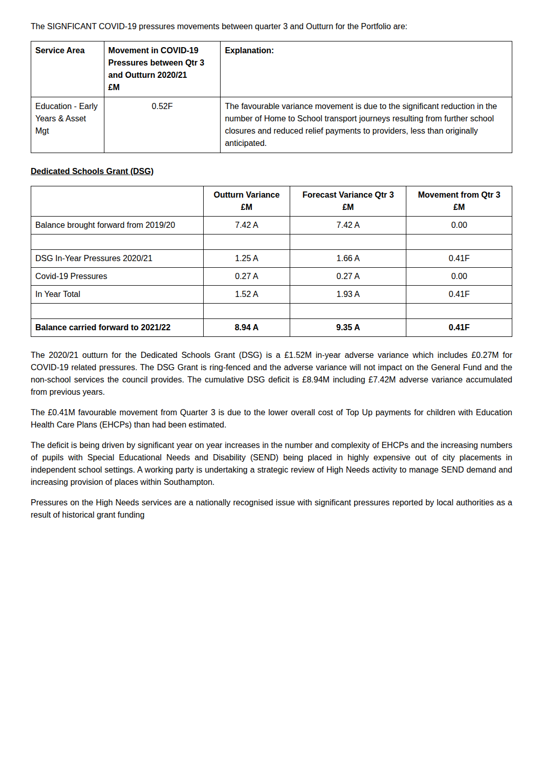The SIGNFICANT COVID-19 pressures movements between quarter 3 and Outturn for the Portfolio are:
| Service Area | Movement in COVID-19 Pressures between Qtr 3 and Outturn 2020/21 £M | Explanation: |
| --- | --- | --- |
| Education - Early Years & Asset Mgt | 0.52F | The favourable variance movement is due to the significant reduction in the number of Home to School transport journeys resulting from further school closures and reduced relief payments to providers, less than originally anticipated. |
Dedicated Schools Grant (DSG)
| | Outturn Variance £M | Forecast Variance Qtr 3 £M | Movement from Qtr 3 £M |
| --- | --- | --- | --- |
| Balance brought forward from 2019/20 | 7.42 A | 7.42 A | 0.00 |
| DSG In-Year Pressures 2020/21 | 1.25 A | 1.66 A | 0.41F |
| Covid-19 Pressures | 0.27 A | 0.27 A | 0.00 |
| In Year Total | 1.52 A | 1.93 A | 0.41F |
| Balance carried forward to 2021/22 | 8.94 A | 9.35 A | 0.41F |
The 2020/21 outturn for the Dedicated Schools Grant (DSG) is a £1.52M in-year adverse variance which includes £0.27M for COVID-19 related pressures. The DSG Grant is ring-fenced and the adverse variance will not impact on the General Fund and the non-school services the council provides. The cumulative DSG deficit is £8.94M including £7.42M adverse variance accumulated from previous years.
The £0.41M favourable movement from Quarter 3 is due to the lower overall cost of Top Up payments for children with Education Health Care Plans (EHCPs) than had been estimated.
The deficit is being driven by significant year on year increases in the number and complexity of EHCPs and the increasing numbers of pupils with Special Educational Needs and Disability (SEND) being placed in highly expensive out of city placements in independent school settings. A working party is undertaking a strategic review of High Needs activity to manage SEND demand and increasing provision of places within Southampton.
Pressures on the High Needs services are a nationally recognised issue with significant pressures reported by local authorities as a result of historical grant funding